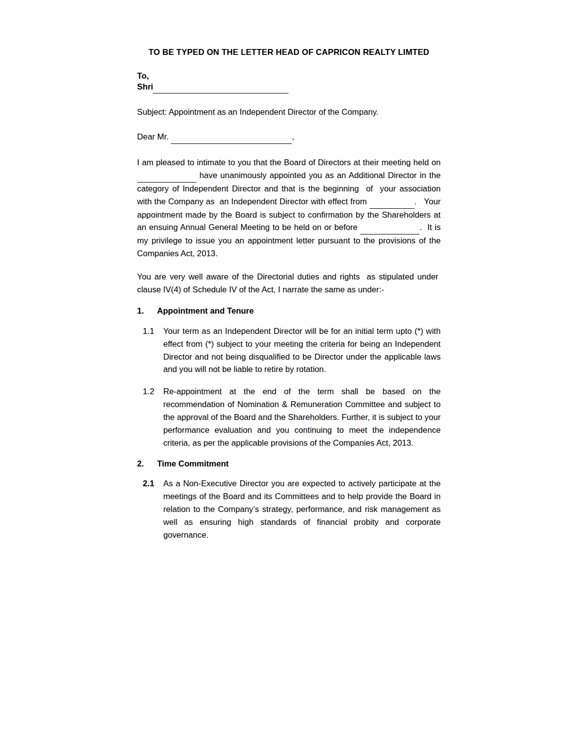TO BE TYPED ON THE LETTER HEAD OF CAPRICON REALTY LIMTED
To, Shri
Subject: Appointment as an Independent Director of the Company.
Dear Mr. ,
I am pleased to intimate to you that the Board of Directors at their meeting held on have unanimously appointed you as an Additional Director in the category of Independent Director and that is the beginning of your association with the Company as an Independent Director with effect from . Your appointment made by the Board is subject to confirmation by the Shareholders at an ensuing Annual General Meeting to be held on or before . It is my privilege to issue you an appointment letter pursuant to the provisions of the Companies Act, 2013.
You are very well aware of the Directorial duties and rights as stipulated under clause IV(4) of Schedule IV of the Act, I narrate the same as under:-
Appointment and Tenure
1.1 Your term as an Independent Director will be for an initial term upto (*) with effect from (*) subject to your meeting the criteria for being an Independent Director and not being disqualified to be Director under the applicable laws and you will not be liable to retire by rotation.
1.2 Re-appointment at the end of the term shall be based on the recommendation of Nomination & Remuneration Committee and subject to the approval of the Board and the Shareholders. Further, it is subject to your performance evaluation and you continuing to meet the independence criteria, as per the applicable provisions of the Companies Act, 2013.
Time Commitment
2.1 As a Non-Executive Director you are expected to actively participate at the meetings of the Board and its Committees and to help provide the Board in relation to the Company’s strategy, performance, and risk management as well as ensuring high standards of financial probity and corporate governance.